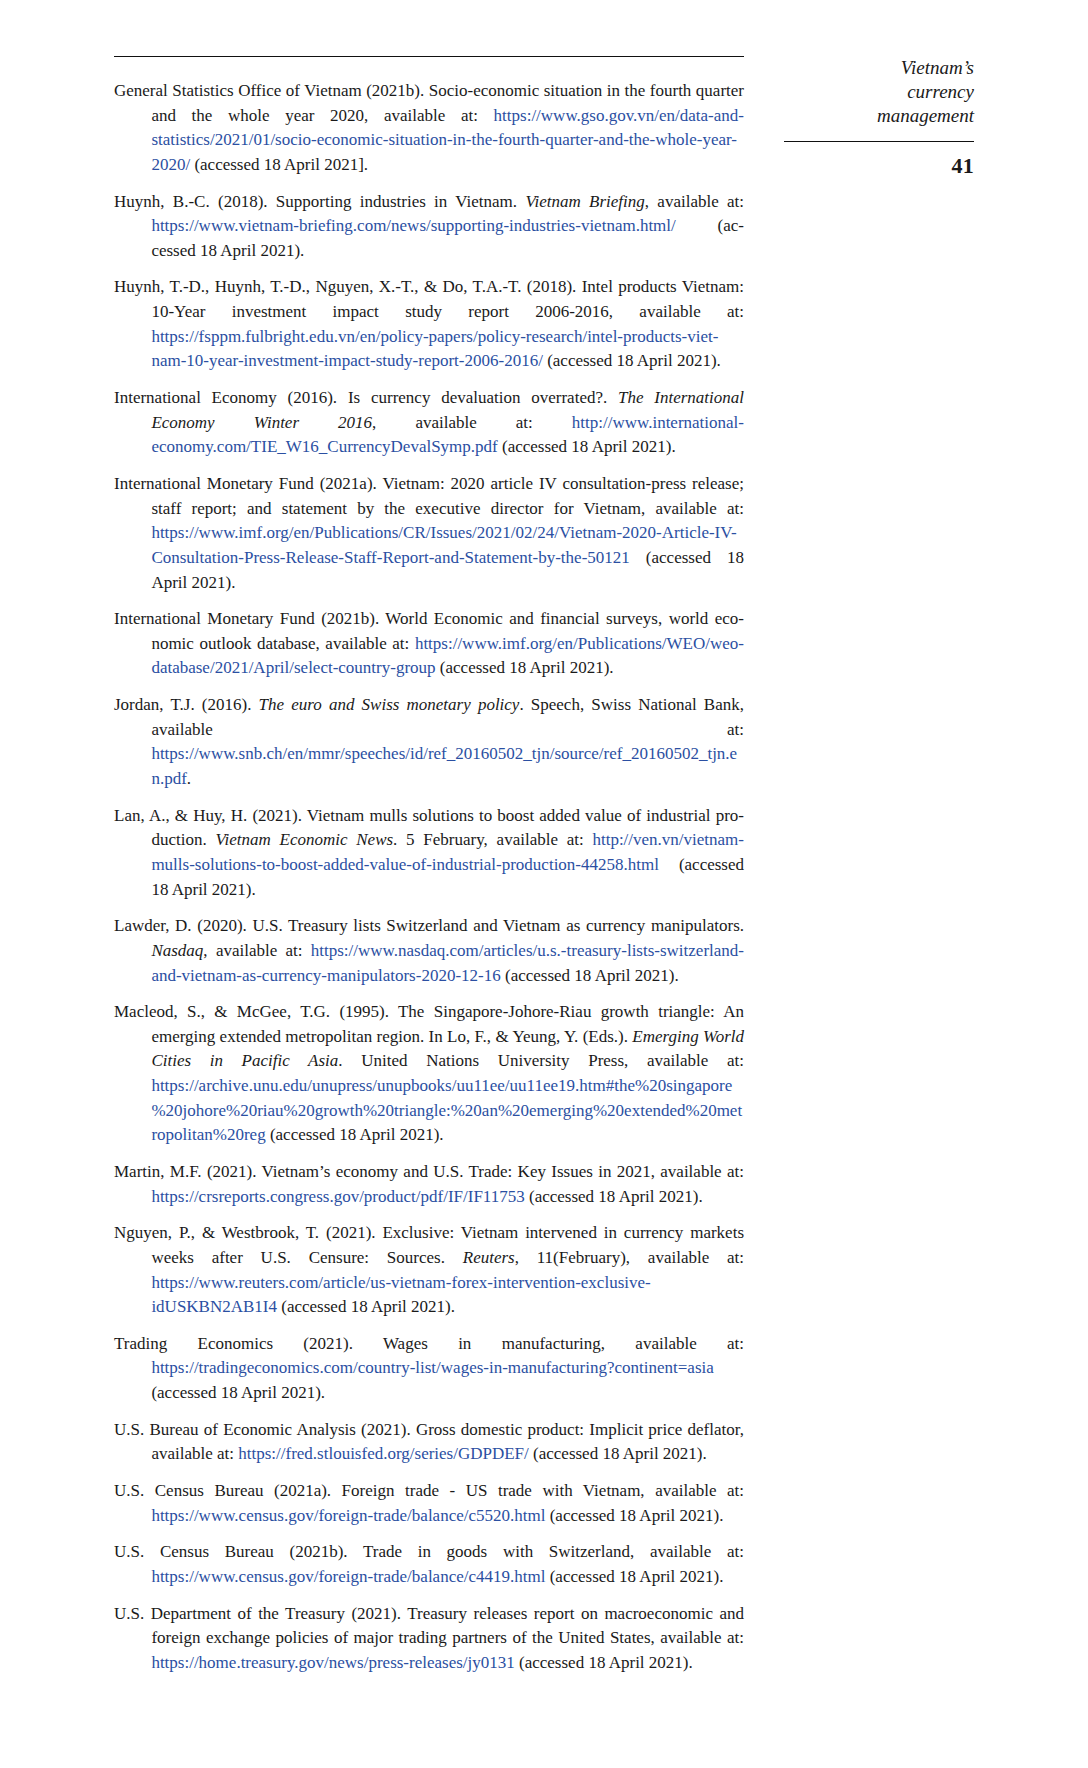Vietnam’s
currency
management
41
General Statistics Office of Vietnam (2021b). Socio-economic situation in the fourth quarter and the whole year 2020, available at: https://www.gso.gov.vn/en/data-and-statistics/2021/01/socio-economic-situation-in-the-fourth-quarter-and-the-whole-year-2020/ (accessed 18 April 2021].
Huynh, B.-C. (2018). Supporting industries in Vietnam. Vietnam Briefing, available at: https://www.vietnam-briefing.com/news/supporting-industries-vietnam.html/ (accessed 18 April 2021).
Huynh, T.-D., Huynh, T.-D., Nguyen, X.-T., & Do, T.A.-T. (2018). Intel products Vietnam: 10-Year investment impact study report 2006-2016, available at: https://fsppm.fulbright.edu.vn/en/policy-papers/policy-research/intel-products-vietnam-10-year-investment-impact-study-report-2006-2016/ (accessed 18 April 2021).
International Economy (2016). Is currency devaluation overrated?. The International Economy Winter 2016, available at: http://www.international-economy.com/TIE_W16_CurrencyDevalSymp.pdf (accessed 18 April 2021).
International Monetary Fund (2021a). Vietnam: 2020 article IV consultation-press release; staff report; and statement by the executive director for Vietnam, available at: https://www.imf.org/en/Publications/CR/Issues/2021/02/24/Vietnam-2020-Article-IV-Consultation-Press-Release-Staff-Report-and-Statement-by-the-50121 (accessed 18 April 2021).
International Monetary Fund (2021b). World Economic and financial surveys, world economic outlook database, available at: https://www.imf.org/en/Publications/WEO/weo-database/2021/April/select-country-group (accessed 18 April 2021).
Jordan, T.J. (2016). The euro and Swiss monetary policy. Speech, Swiss National Bank, available at: https://www.snb.ch/en/mmr/speeches/id/ref_20160502_tjn/source/ref_20160502_tjn.en.pdf.
Lan, A., & Huy, H. (2021). Vietnam mulls solutions to boost added value of industrial production. Vietnam Economic News. 5 February, available at: http://ven.vn/vietnam-mulls-solutions-to-boost-added-value-of-industrial-production-44258.html (accessed 18 April 2021).
Lawder, D. (2020). U.S. Treasury lists Switzerland and Vietnam as currency manipulators. Nasdaq, available at: https://www.nasdaq.com/articles/u.s.-treasury-lists-switzerland-and-vietnam-as-currency-manipulators-2020-12-16 (accessed 18 April 2021).
Macleod, S., & McGee, T.G. (1995). The Singapore-Johore-Riau growth triangle: An emerging extended metropolitan region. In Lo, F., & Yeung, Y. (Eds.). Emerging World Cities in Pacific Asia. United Nations University Press, available at: https://archive.unu.edu/unupress/unupbooks/uu11ee/uu11ee19.htm#the%20singapore%20johore%20riau%20growth%20triangle:%20an%20emerging%20extended%20metropolitan%20reg (accessed 18 April 2021).
Martin, M.F. (2021). Vietnam’s economy and U.S. Trade: Key Issues in 2021, available at: https://crsreports.congress.gov/product/pdf/IF/IF11753 (accessed 18 April 2021).
Nguyen, P., & Westbrook, T. (2021). Exclusive: Vietnam intervened in currency markets weeks after U.S. Censure: Sources. Reuters, 11(February), available at: https://www.reuters.com/article/us-vietnam-forex-intervention-exclusive-idUSKBN2AB1I4 (accessed 18 April 2021).
Trading Economics (2021). Wages in manufacturing, available at: https://tradingeconomics.com/country-list/wages-in-manufacturing?continent=asia (accessed 18 April 2021).
U.S. Bureau of Economic Analysis (2021). Gross domestic product: Implicit price deflator, available at: https://fred.stlouisfed.org/series/GDPDEF/ (accessed 18 April 2021).
U.S. Census Bureau (2021a). Foreign trade - US trade with Vietnam, available at: https://www.census.gov/foreign-trade/balance/c5520.html (accessed 18 April 2021).
U.S. Census Bureau (2021b). Trade in goods with Switzerland, available at: https://www.census.gov/foreign-trade/balance/c4419.html (accessed 18 April 2021).
U.S. Department of the Treasury (2021). Treasury releases report on macroeconomic and foreign exchange policies of major trading partners of the United States, available at: https://home.treasury.gov/news/press-releases/jy0131 (accessed 18 April 2021).